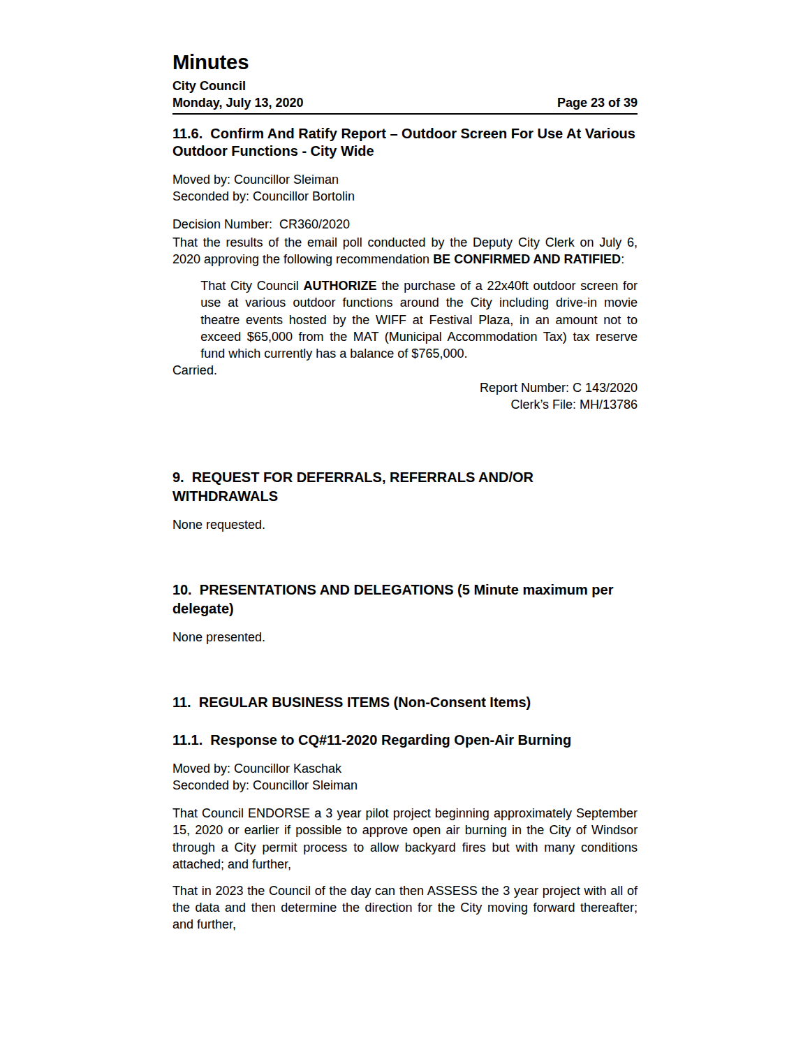Minutes
City Council
Monday, July 13, 2020 Page 23 of 39
11.6. Confirm And Ratify Report – Outdoor Screen For Use At Various Outdoor Functions - City Wide
Moved by: Councillor Sleiman
Seconded by: Councillor Bortolin
Decision Number: CR360/2020
That the results of the email poll conducted by the Deputy City Clerk on July 6, 2020 approving the following recommendation BE CONFIRMED AND RATIFIED:
That City Council AUTHORIZE the purchase of a 22x40ft outdoor screen for use at various outdoor functions around the City including drive-in movie theatre events hosted by the WIFF at Festival Plaza, in an amount not to exceed $65,000 from the MAT (Municipal Accommodation Tax) tax reserve fund which currently has a balance of $765,000.
Carried.
Report Number: C 143/2020
Clerk’s File: MH/13786
9. REQUEST FOR DEFERRALS, REFERRALS AND/OR WITHDRAWALS
None requested.
10. PRESENTATIONS AND DELEGATIONS (5 Minute maximum per delegate)
None presented.
11. REGULAR BUSINESS ITEMS (Non-Consent Items)
11.1. Response to CQ#11-2020 Regarding Open-Air Burning
Moved by: Councillor Kaschak
Seconded by: Councillor Sleiman
That Council ENDORSE a 3 year pilot project beginning approximately September 15, 2020 or earlier if possible to approve open air burning in the City of Windsor through a City permit process to allow backyard fires but with many conditions attached; and further,
That in 2023 the Council of the day can then ASSESS the 3 year project with all of the data and then determine the direction for the City moving forward thereafter; and further,